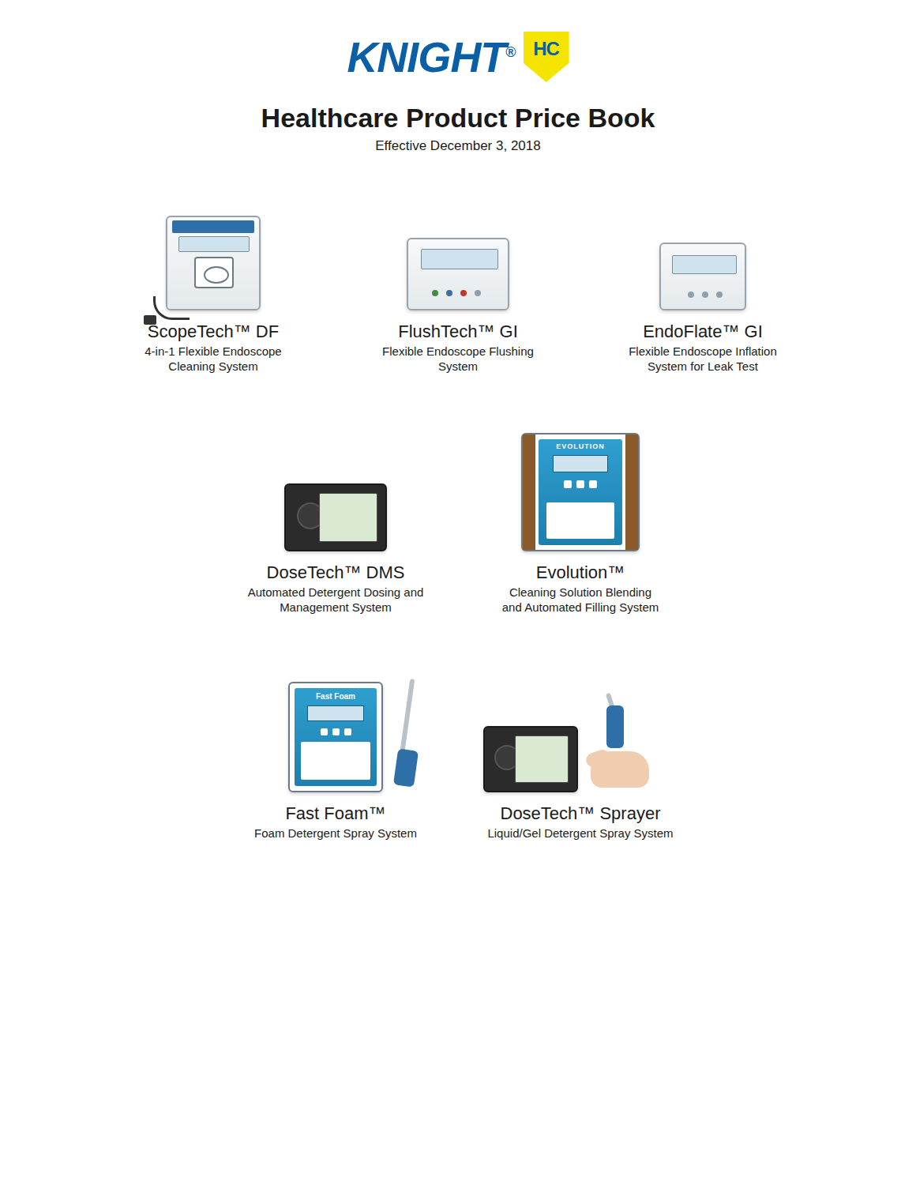KNIGHT®
HC
Healthcare Product Price Book
Effective December 3, 2018
ScopeTech™ DF
4-in-1 Flexible Endoscope
Cleaning System
FlushTech™ GI
Flexible Endoscope Flushing
System
EndoFlate™ GI
Flexible Endoscope Inflation
System for Leak Test
DoseTech™ DMS
Automated Detergent Dosing and
Management System
EVOLUTION
Evolution™
Cleaning Solution Blending
and Automated Filling System
Fast Foam
Fast Foam™
Foam Detergent Spray System
DoseTech™ Sprayer
Liquid/Gel Detergent Spray System